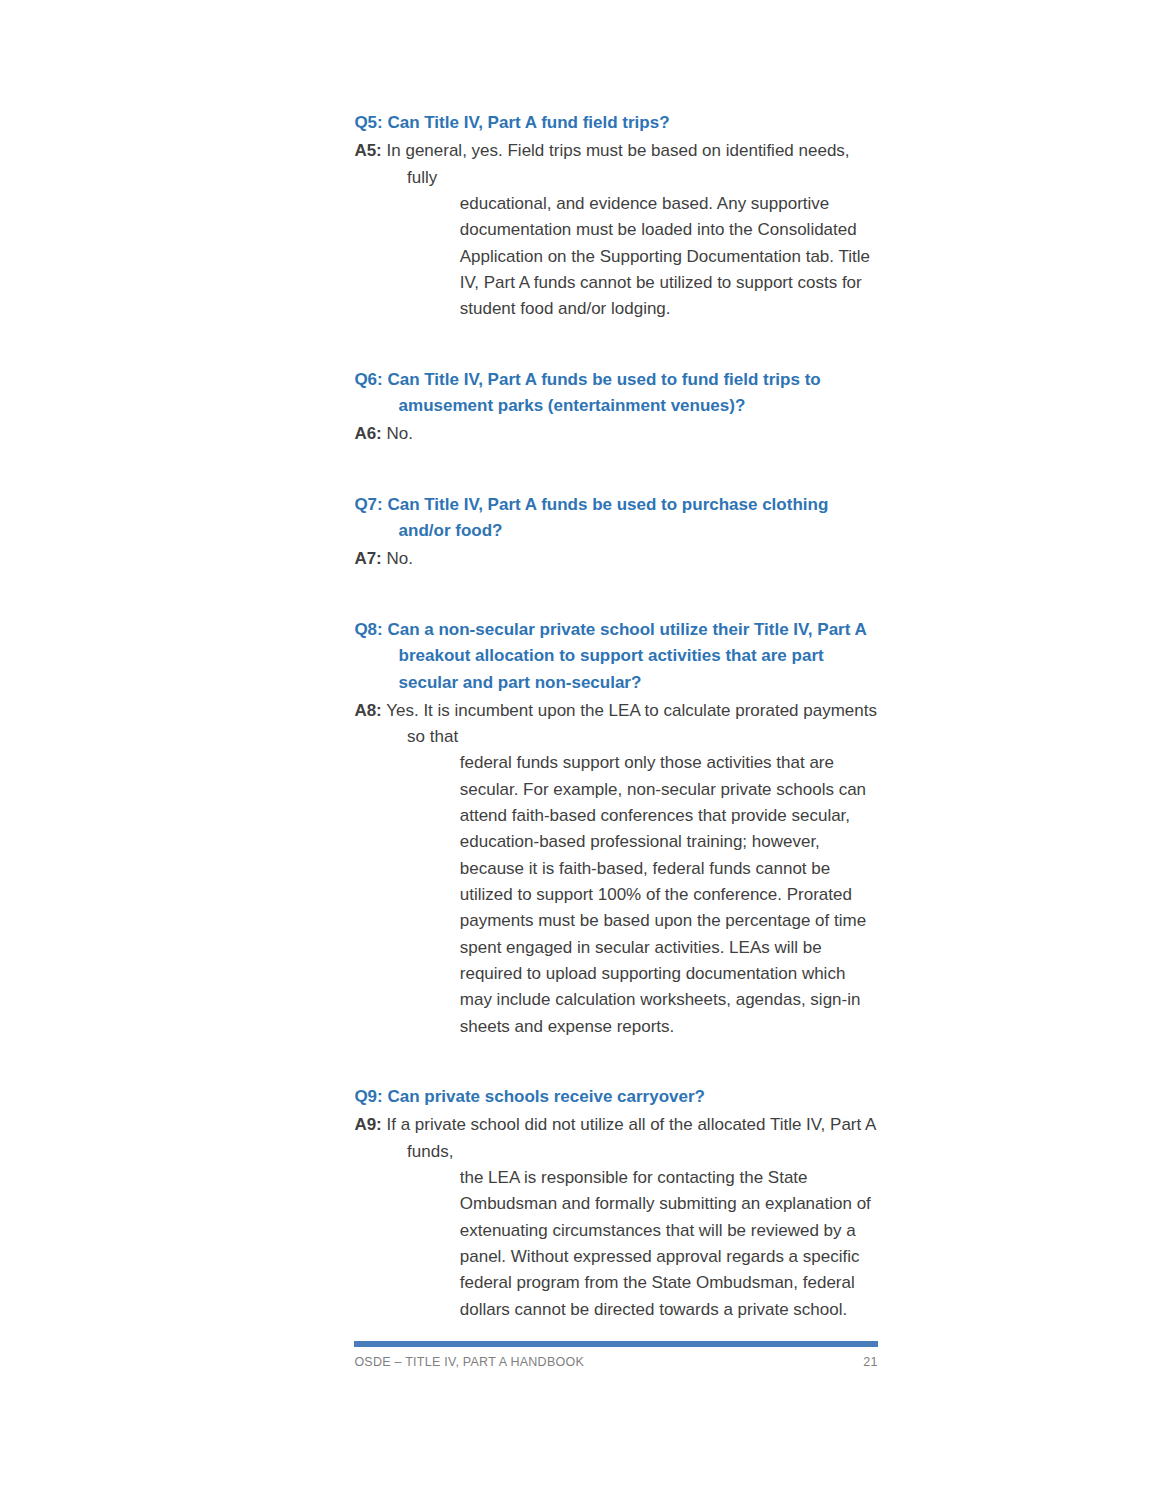Q5: Can Title IV, Part A fund field trips?
A5: In general, yes. Field trips must be based on identified needs, fully educational, and evidence based. Any supportive documentation must be loaded into the Consolidated Application on the Supporting Documentation tab. Title IV, Part A funds cannot be utilized to support costs for student food and/or lodging.
Q6: Can Title IV, Part A funds be used to fund field trips to amusement parks (entertainment venues)?
A6: No.
Q7: Can Title IV, Part A funds be used to purchase clothing and/or food?
A7: No.
Q8: Can a non-secular private school utilize their Title IV, Part A breakout allocation to support activities that are part secular and part non-secular?
A8: Yes. It is incumbent upon the LEA to calculate prorated payments so that federal funds support only those activities that are secular. For example, non-secular private schools can attend faith-based conferences that provide secular, education-based professional training; however, because it is faith-based, federal funds cannot be utilized to support 100% of the conference. Prorated payments must be based upon the percentage of time spent engaged in secular activities. LEAs will be required to upload supporting documentation which may include calculation worksheets, agendas, sign-in sheets and expense reports.
Q9: Can private schools receive carryover?
A9: If a private school did not utilize all of the allocated Title IV, Part A funds, the LEA is responsible for contacting the State Ombudsman and formally submitting an explanation of extenuating circumstances that will be reviewed by a panel. Without expressed approval regards a specific federal program from the State Ombudsman, federal dollars cannot be directed towards a private school.
OSDE – TITLE IV, PART A HANDBOOK 21